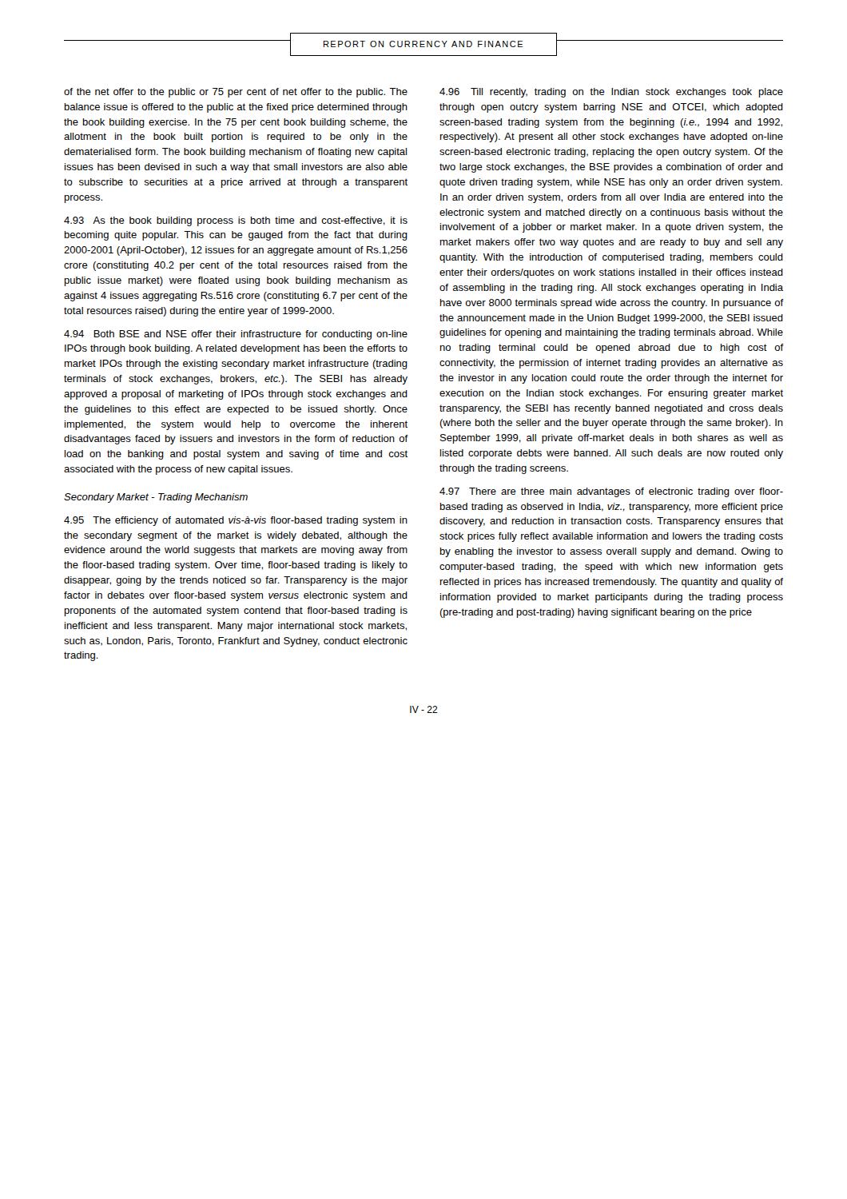REPORT ON CURRENCY AND FINANCE
of the net offer to the public or 75 per cent of net offer to the public. The balance issue is offered to the public at the fixed price determined through the book building exercise. In the 75 per cent book building scheme, the allotment in the book built portion is required to be only in the dematerialised form. The book building mechanism of floating new capital issues has been devised in such a way that small investors are also able to subscribe to securities at a price arrived at through a transparent process.
4.93 As the book building process is both time and cost-effective, it is becoming quite popular. This can be gauged from the fact that during 2000-2001 (April-October), 12 issues for an aggregate amount of Rs.1,256 crore (constituting 40.2 per cent of the total resources raised from the public issue market) were floated using book building mechanism as against 4 issues aggregating Rs.516 crore (constituting 6.7 per cent of the total resources raised) during the entire year of 1999-2000.
4.94 Both BSE and NSE offer their infrastructure for conducting on-line IPOs through book building. A related development has been the efforts to market IPOs through the existing secondary market infrastructure (trading terminals of stock exchanges, brokers, etc.). The SEBI has already approved a proposal of marketing of IPOs through stock exchanges and the guidelines to this effect are expected to be issued shortly. Once implemented, the system would help to overcome the inherent disadvantages faced by issuers and investors in the form of reduction of load on the banking and postal system and saving of time and cost associated with the process of new capital issues.
Secondary Market - Trading Mechanism
4.95 The efficiency of automated vis-à-vis floor-based trading system in the secondary segment of the market is widely debated, although the evidence around the world suggests that markets are moving away from the floor-based trading system. Over time, floor-based trading is likely to disappear, going by the trends noticed so far. Transparency is the major factor in debates over floor-based system versus electronic system and proponents of the automated system contend that floor-based trading is inefficient and less transparent. Many major international stock markets, such as, London, Paris, Toronto, Frankfurt and Sydney, conduct electronic trading.
4.96 Till recently, trading on the Indian stock exchanges took place through open outcry system barring NSE and OTCEI, which adopted screen-based trading system from the beginning (i.e., 1994 and 1992, respectively). At present all other stock exchanges have adopted on-line screen-based electronic trading, replacing the open outcry system. Of the two large stock exchanges, the BSE provides a combination of order and quote driven trading system, while NSE has only an order driven system. In an order driven system, orders from all over India are entered into the electronic system and matched directly on a continuous basis without the involvement of a jobber or market maker. In a quote driven system, the market makers offer two way quotes and are ready to buy and sell any quantity. With the introduction of computerised trading, members could enter their orders/quotes on work stations installed in their offices instead of assembling in the trading ring. All stock exchanges operating in India have over 8000 terminals spread wide across the country. In pursuance of the announcement made in the Union Budget 1999-2000, the SEBI issued guidelines for opening and maintaining the trading terminals abroad. While no trading terminal could be opened abroad due to high cost of connectivity, the permission of internet trading provides an alternative as the investor in any location could route the order through the internet for execution on the Indian stock exchanges. For ensuring greater market transparency, the SEBI has recently banned negotiated and cross deals (where both the seller and the buyer operate through the same broker). In September 1999, all private off-market deals in both shares as well as listed corporate debts were banned. All such deals are now routed only through the trading screens.
4.97 There are three main advantages of electronic trading over floor-based trading as observed in India, viz., transparency, more efficient price discovery, and reduction in transaction costs. Transparency ensures that stock prices fully reflect available information and lowers the trading costs by enabling the investor to assess overall supply and demand. Owing to computer-based trading, the speed with which new information gets reflected in prices has increased tremendously. The quantity and quality of information provided to market participants during the trading process (pre-trading and post-trading) having significant bearing on the price
IV - 22